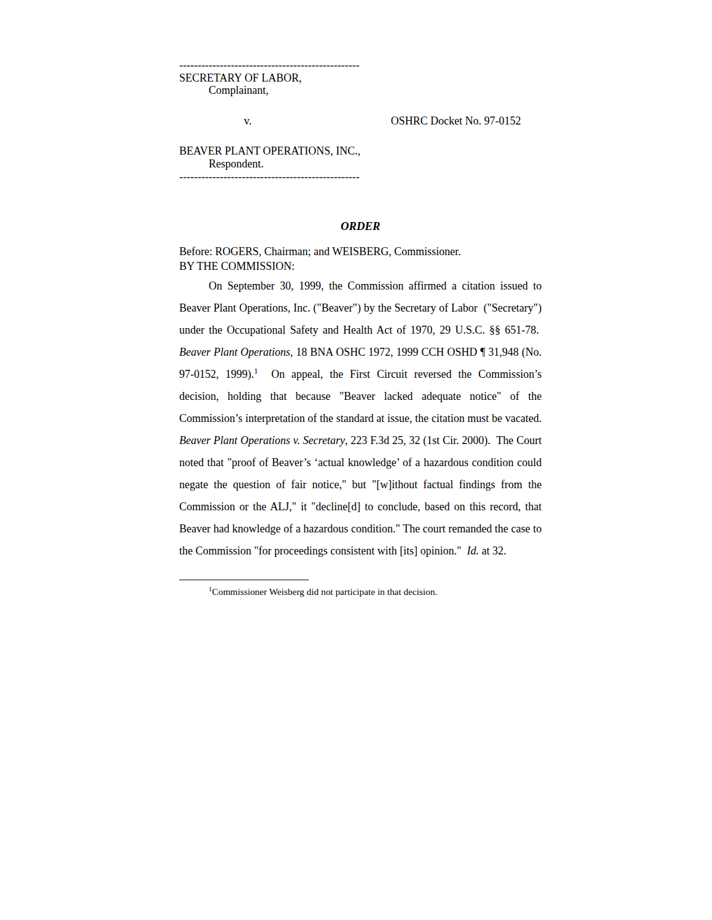-------------------------------------------------
SECRETARY OF LABOR,
Complainant,
v. OSHRC Docket No. 97-0152
BEAVER PLANT OPERATIONS, INC.,
Respondent.
-------------------------------------------------
ORDER
Before: ROGERS, Chairman; and WEISBERG, Commissioner.
BY THE COMMISSION:
On September 30, 1999, the Commission affirmed a citation issued to Beaver Plant Operations, Inc. ("Beaver") by the Secretary of Labor ("Secretary") under the Occupational Safety and Health Act of 1970, 29 U.S.C. §§ 651-78. Beaver Plant Operations, 18 BNA OSHC 1972, 1999 CCH OSHD ¶ 31,948 (No. 97-0152, 1999).1 On appeal, the First Circuit reversed the Commission’s decision, holding that because "Beaver lacked adequate notice" of the Commission’s interpretation of the standard at issue, the citation must be vacated. Beaver Plant Operations v. Secretary, 223 F.3d 25, 32 (1st Cir. 2000). The Court noted that "proof of Beaver’s ‘actual knowledge’ of a hazardous condition could negate the question of fair notice," but "[w]ithout factual findings from the Commission or the ALJ," it "decline[d] to conclude, based on this record, that Beaver had knowledge of a hazardous condition." The court remanded the case to the Commission "for proceedings consistent with [its] opinion." Id. at 32.
1Commissioner Weisberg did not participate in that decision.